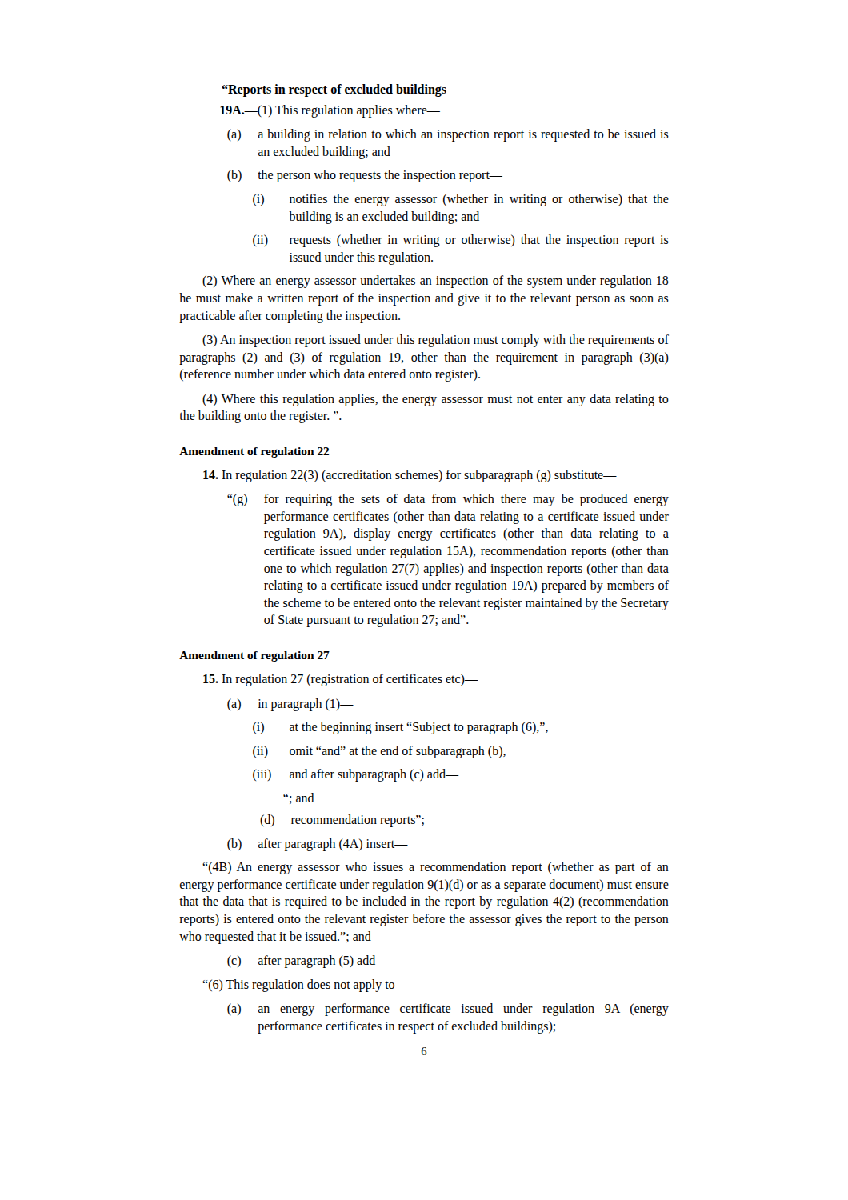“Reports in respect of excluded buildings
19A.—(1) This regulation applies where—
(a)
a building in relation to which an inspection report is requested to be issued is an excluded building; and
(b)
the person who requests the inspection report—
(i)
notifies the energy assessor (whether in writing or otherwise) that the building is an excluded building; and
(ii)
requests (whether in writing or otherwise) that the inspection report is issued under this regulation.
(2) Where an energy assessor undertakes an inspection of the system under regulation 18 he must make a written report of the inspection and give it to the relevant person as soon as practicable after completing the inspection.
(3) An inspection report issued under this regulation must comply with the requirements of paragraphs (2) and (3) of regulation 19, other than the requirement in paragraph (3)(a) (reference number under which data entered onto register).
(4) Where this regulation applies, the energy assessor must not enter any data relating to the building onto the register. ”.
Amendment of regulation 22
14. In regulation 22(3) (accreditation schemes) for subparagraph (g) substitute—
“(g)
for requiring the sets of data from which there may be produced energy performance certificates (other than data relating to a certificate issued under regulation 9A), display energy certificates (other than data relating to a certificate issued under regulation 15A), recommendation reports (other than one to which regulation 27(7) applies) and inspection reports (other than data relating to a certificate issued under regulation 19A) prepared by members of the scheme to be entered onto the relevant register maintained by the Secretary of State pursuant to regulation 27; and”.
Amendment of regulation 27
15. In regulation 27 (registration of certificates etc)—
(a)
in paragraph (1)—
(i)
at the beginning insert “Subject to paragraph (6),”,
(ii)
omit “and” at the end of subparagraph (b),
(iii)
and after subparagraph (c) add—
“; and
(d)
recommendation reports”;
(b)
after paragraph (4A) insert—
“(4B) An energy assessor who issues a recommendation report (whether as part of an energy performance certificate under regulation 9(1)(d) or as a separate document) must ensure that the data that is required to be included in the report by regulation 4(2) (recommendation reports) is entered onto the relevant register before the assessor gives the report to the person who requested that it be issued.”; and
(c)
after paragraph (5) add—
“(6) This regulation does not apply to—
(a)
an energy performance certificate issued under regulation 9A (energy performance certificates in respect of excluded buildings);
6